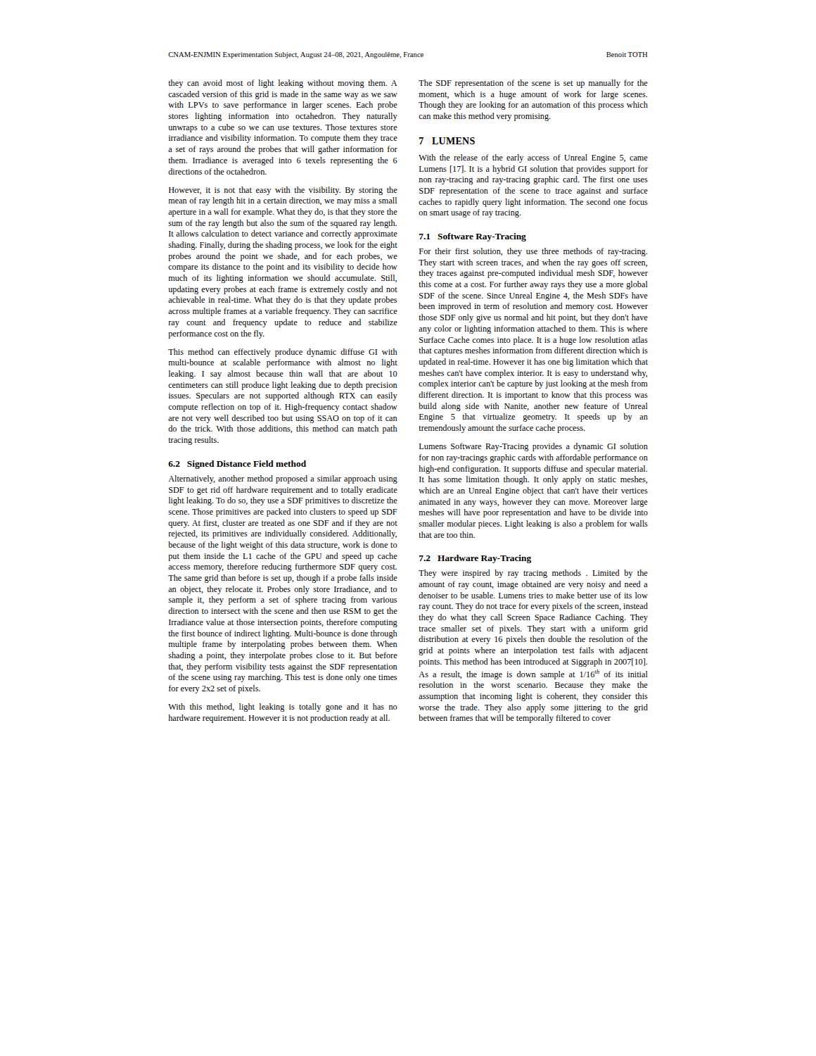CNAM-ENJMIN Experimentation Subject, August 24–08, 2021, Angoulême, France Benoit TOTH
they can avoid most of light leaking without moving them. A cascaded version of this grid is made in the same way as we saw with LPVs to save performance in larger scenes. Each probe stores lighting information into octahedron. They naturally unwraps to a cube so we can use textures. Those textures store irradiance and visibility information. To compute them they trace a set of rays around the probes that will gather information for them. Irradiance is averaged into 6 texels representing the 6 directions of the octahedron.
However, it is not that easy with the visibility. By storing the mean of ray length hit in a certain direction, we may miss a small aperture in a wall for example. What they do, is that they store the sum of the ray length but also the sum of the squared ray length. It allows calculation to detect variance and correctly approximate shading. Finally, during the shading process, we look for the eight probes around the point we shade, and for each probes, we compare its distance to the point and its visibility to decide how much of its lighting information we should accumulate. Still, updating every probes at each frame is extremely costly and not achievable in real-time. What they do is that they update probes across multiple frames at a variable frequency. They can sacrifice ray count and frequency update to reduce and stabilize performance cost on the fly.
This method can effectively produce dynamic diffuse GI with multi-bounce at scalable performance with almost no light leaking. I say almost because thin wall that are about 10 centimeters can still produce light leaking due to depth precision issues. Speculars are not supported although RTX can easily compute reflection on top of it. High-frequency contact shadow are not very well described too but using SSAO on top of it can do the trick. With those additions, this method can match path tracing results.
6.2 Signed Distance Field method
Alternatively, another method proposed a similar approach using SDF to get rid off hardware requirement and to totally eradicate light leaking. To do so, they use a SDF primitives to discretize the scene. Those primitives are packed into clusters to speed up SDF query. At first, cluster are treated as one SDF and if they are not rejected, its primitives are individually considered. Additionally, because of the light weight of this data structure, work is done to put them inside the L1 cache of the GPU and speed up cache access memory, therefore reducing furthermore SDF query cost. The same grid than before is set up, though if a probe falls inside an object, they relocate it. Probes only store Irradiance, and to sample it, they perform a set of sphere tracing from various direction to intersect with the scene and then use RSM to get the Irradiance value at those intersection points, therefore computing the first bounce of indirect lighting. Multi-bounce is done through multiple frame by interpolating probes between them. When shading a point, they interpolate probes close to it. But before that, they perform visibility tests against the SDF representation of the scene using ray marching. This test is done only one times for every 2x2 set of pixels.
With this method, light leaking is totally gone and it has no hardware requirement. However it is not production ready at all.
The SDF representation of the scene is set up manually for the moment, which is a huge amount of work for large scenes. Though they are looking for an automation of this process which can make this method very promising.
7 LUMENS
With the release of the early access of Unreal Engine 5, came Lumens [17]. It is a hybrid GI solution that provides support for non ray-tracing and ray-tracing graphic card. The first one uses SDF representation of the scene to trace against and surface caches to rapidly query light information. The second one focus on smart usage of ray tracing.
7.1 Software Ray-Tracing
For their first solution, they use three methods of ray-tracing. They start with screen traces, and when the ray goes off screen, they traces against pre-computed individual mesh SDF, however this come at a cost. For further away rays they use a more global SDF of the scene. Since Unreal Engine 4, the Mesh SDFs have been improved in term of resolution and memory cost. However those SDF only give us normal and hit point, but they don't have any color or lighting information attached to them. This is where Surface Cache comes into place. It is a huge low resolution atlas that captures meshes information from different direction which is updated in real-time. However it has one big limitation which that meshes can't have complex interior. It is easy to understand why, complex interior can't be capture by just looking at the mesh from different direction. It is important to know that this process was build along side with Nanite, another new feature of Unreal Engine 5 that virtualize geometry. It speeds up by an tremendously amount the surface cache process.
Lumens Software Ray-Tracing provides a dynamic GI solution for non ray-tracings graphic cards with affordable performance on high-end configuration. It supports diffuse and specular material. It has some limitation though. It only apply on static meshes, which are an Unreal Engine object that can't have their vertices animated in any ways, however they can move. Moreover large meshes will have poor representation and have to be divide into smaller modular pieces. Light leaking is also a problem for walls that are too thin.
7.2 Hardware Ray-Tracing
They were inspired by ray tracing methods . Limited by the amount of ray count, image obtained are very noisy and need a denoiser to be usable. Lumens tries to make better use of its low ray count. They do not trace for every pixels of the screen, instead they do what they call Screen Space Radiance Caching. They trace smaller set of pixels. They start with a uniform grid distribution at every 16 pixels then double the resolution of the grid at points where an interpolation test fails with adjacent points. This method has been introduced at Siggraph in 2007[10]. As a result, the image is down sample at 1/16th of its initial resolution in the worst scenario. Because they make the assumption that incoming light is coherent, they consider this worse the trade. They also apply some jittering to the grid between frames that will be temporally filtered to cover